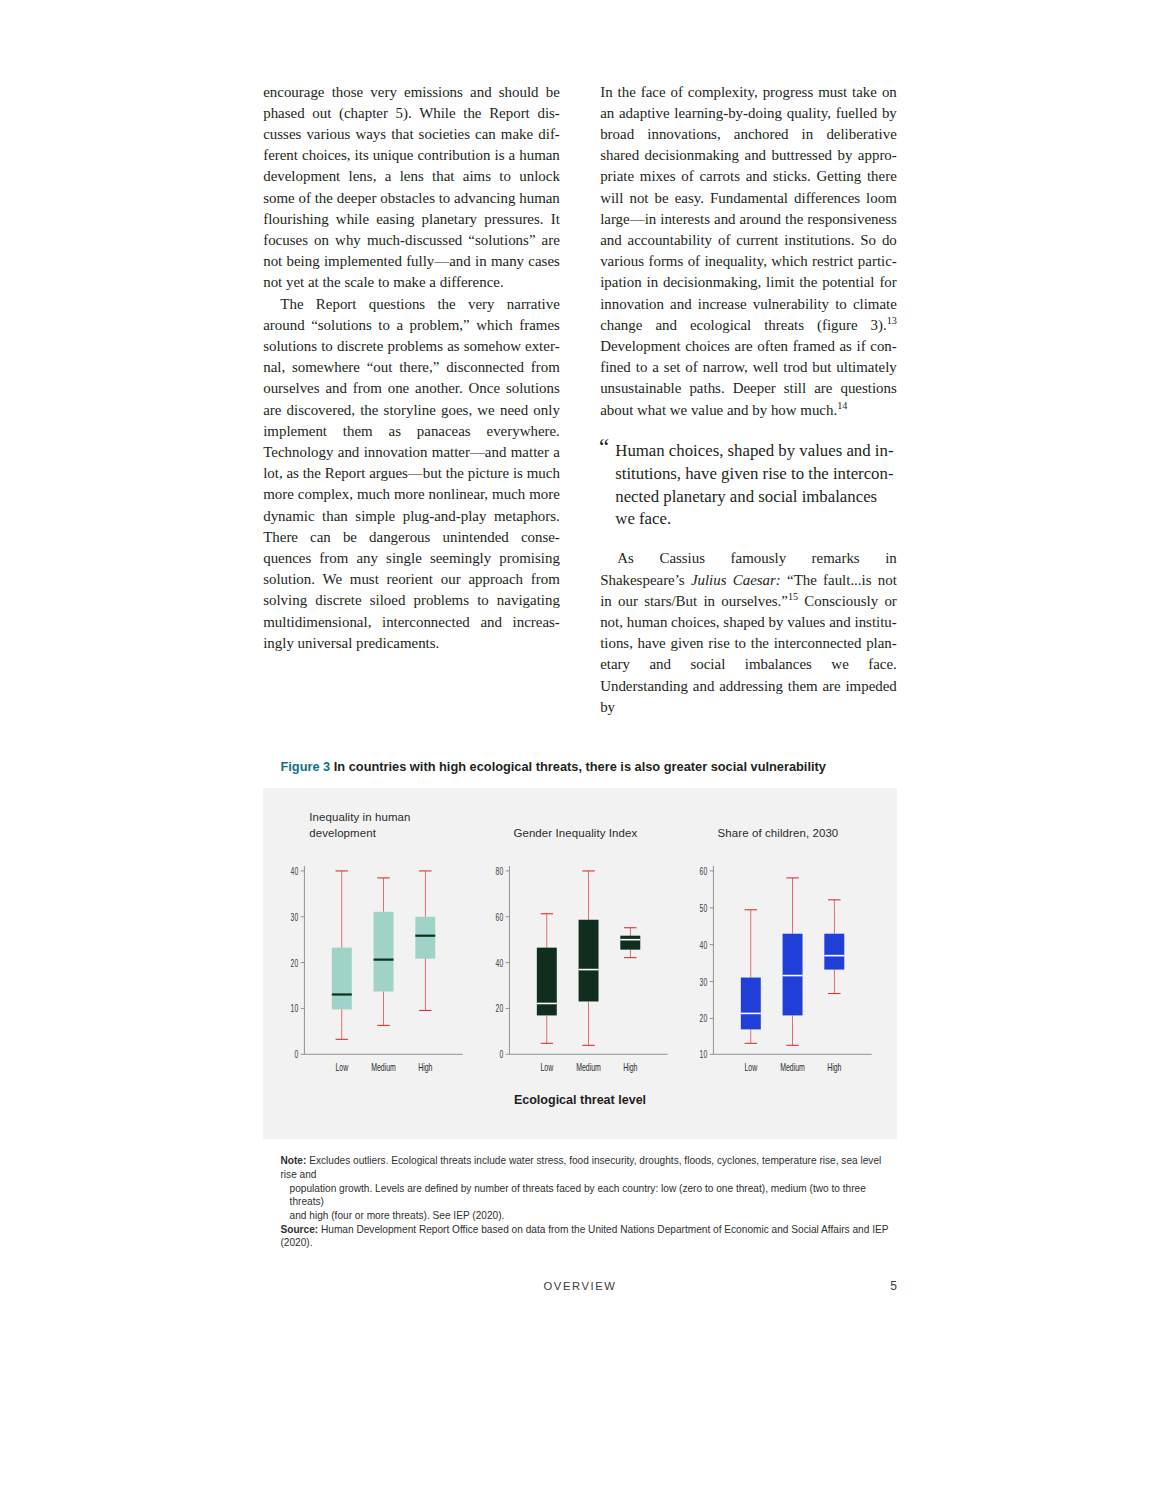encourage those very emissions and should be phased out (chapter 5). While the Report discusses various ways that societies can make different choices, its unique contribution is a human development lens, a lens that aims to unlock some of the deeper obstacles to advancing human flourishing while easing planetary pressures. It focuses on why much-discussed “solutions” are not being implemented fully—and in many cases not yet at the scale to make a difference.
The Report questions the very narrative around “solutions to a problem,” which frames solutions to discrete problems as somehow external, somewhere “out there,” disconnected from ourselves and from one another. Once solutions are discovered, the storyline goes, we need only implement them as panaceas everywhere. Technology and innovation matter—and matter a lot, as the Report argues—but the picture is much more complex, much more nonlinear, much more dynamic than simple plug-and-play metaphors. There can be dangerous unintended consequences from any single seemingly promising solution. We must reorient our approach from solving discrete siloed problems to navigating multidimensional, interconnected and increasingly universal predicaments.
In the face of complexity, progress must take on an adaptive learning-by-doing quality, fuelled by broad innovations, anchored in deliberative shared decisionmaking and buttressed by appropriate mixes of carrots and sticks. Getting there will not be easy. Fundamental differences loom large—in interests and around the responsiveness and accountability of current institutions. So do various forms of inequality, which restrict participation in decisionmaking, limit the potential for innovation and increase vulnerability to climate change and ecological threats (figure 3).13 Development choices are often framed as if confined to a set of narrow, well trod but ultimately unsustainable paths. Deeper still are questions about what we value and by how much.14
“Human choices, shaped by values and institutions, have given rise to the interconnected planetary and social imbalances we face.
As Cassius famously remarks in Shakespeare’s Julius Caesar: “The fault...is not in our stars/But in ourselves.”15 Consciously or not, human choices, shaped by values and institutions, have given rise to the interconnected planetary and social imbalances we face. Understanding and addressing them are impeded by
Figure 3 In countries with high ecological threats, there is also greater social vulnerability
Inequality in human development
40 30 20 10 0 Low Medium High
Gender Inequality Index
80 60 40 20 0 Low Medium High
Share of children, 2030
60 50 40 30 20 10 Low Medium High
Ecological threat level
Note: Excludes outliers. Ecological threats include water stress, food insecurity, droughts, floods, cyclones, temperature rise, sea level rise and population growth. Levels are defined by number of threats faced by each country: low (zero to one threat), medium (two to three threats) and high (four or more threats). See IEP (2020). Source: Human Development Report Office based on data from the United Nations Department of Economic and Social Affairs and IEP (2020).
OVERVIEW 5